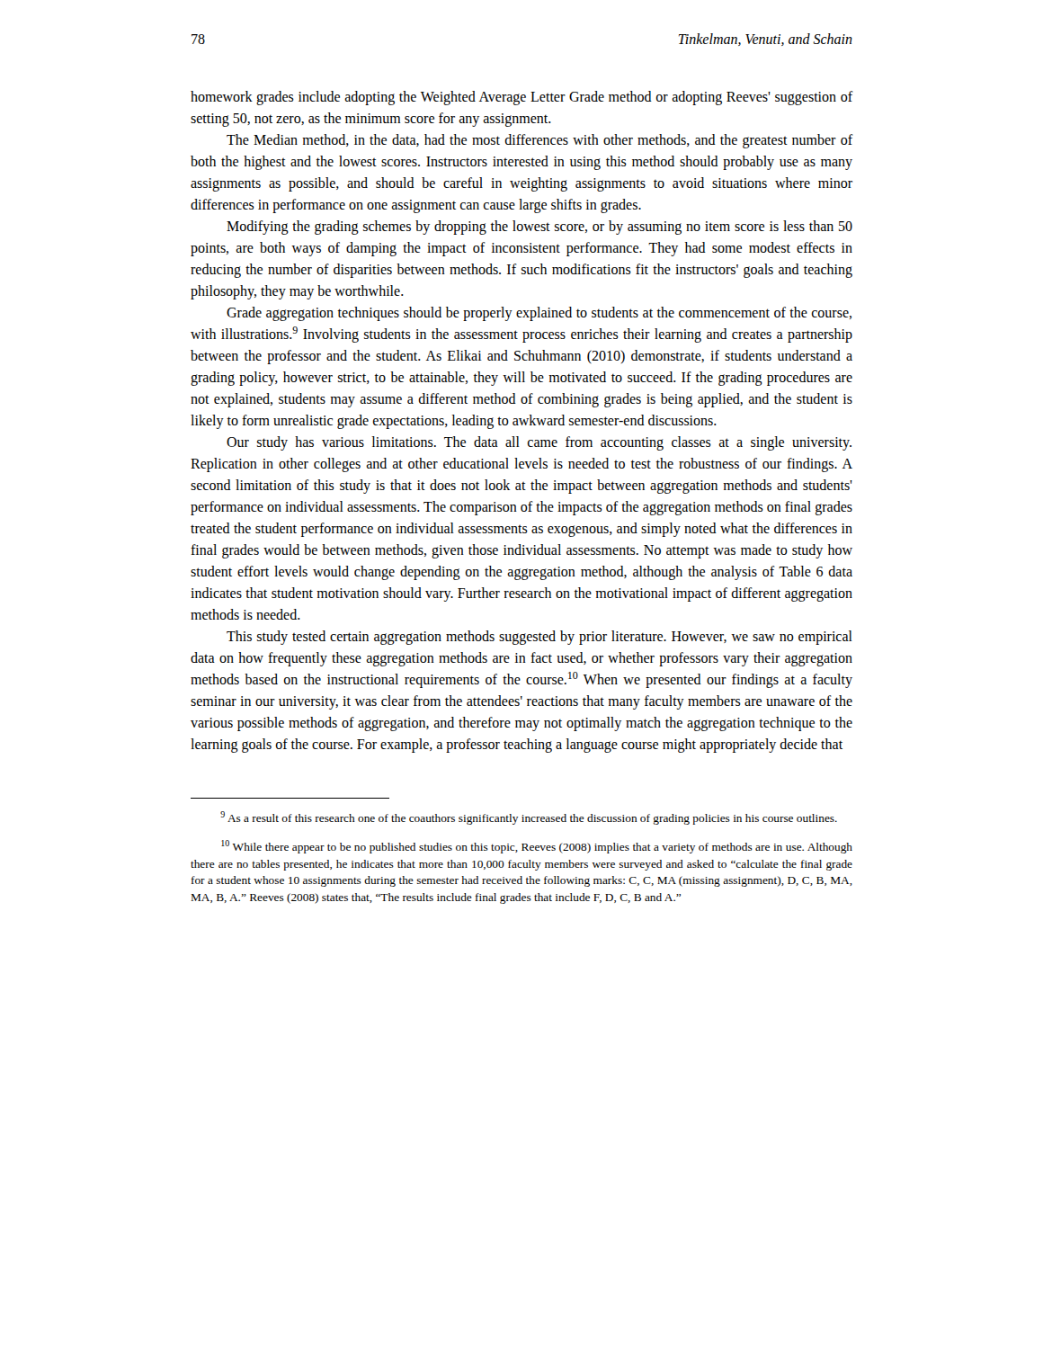78 Tinkelman, Venuti, and Schain
homework grades include adopting the Weighted Average Letter Grade method or adopting Reeves' suggestion of setting 50, not zero, as the minimum score for any assignment.
The Median method, in the data, had the most differences with other methods, and the greatest number of both the highest and the lowest scores. Instructors interested in using this method should probably use as many assignments as possible, and should be careful in weighting assignments to avoid situations where minor differences in performance on one assignment can cause large shifts in grades.
Modifying the grading schemes by dropping the lowest score, or by assuming no item score is less than 50 points, are both ways of damping the impact of inconsistent performance. They had some modest effects in reducing the number of disparities between methods. If such modifications fit the instructors' goals and teaching philosophy, they may be worthwhile.
Grade aggregation techniques should be properly explained to students at the commencement of the course, with illustrations.9 Involving students in the assessment process enriches their learning and creates a partnership between the professor and the student. As Elikai and Schuhmann (2010) demonstrate, if students understand a grading policy, however strict, to be attainable, they will be motivated to succeed. If the grading procedures are not explained, students may assume a different method of combining grades is being applied, and the student is likely to form unrealistic grade expectations, leading to awkward semester-end discussions.
Our study has various limitations. The data all came from accounting classes at a single university. Replication in other colleges and at other educational levels is needed to test the robustness of our findings. A second limitation of this study is that it does not look at the impact between aggregation methods and students' performance on individual assessments. The comparison of the impacts of the aggregation methods on final grades treated the student performance on individual assessments as exogenous, and simply noted what the differences in final grades would be between methods, given those individual assessments. No attempt was made to study how student effort levels would change depending on the aggregation method, although the analysis of Table 6 data indicates that student motivation should vary. Further research on the motivational impact of different aggregation methods is needed.
This study tested certain aggregation methods suggested by prior literature. However, we saw no empirical data on how frequently these aggregation methods are in fact used, or whether professors vary their aggregation methods based on the instructional requirements of the course.10 When we presented our findings at a faculty seminar in our university, it was clear from the attendees' reactions that many faculty members are unaware of the various possible methods of aggregation, and therefore may not optimally match the aggregation technique to the learning goals of the course. For example, a professor teaching a language course might appropriately decide that
9 As a result of this research one of the coauthors significantly increased the discussion of grading policies in his course outlines.
10 While there appear to be no published studies on this topic, Reeves (2008) implies that a variety of methods are in use. Although there are no tables presented, he indicates that more than 10,000 faculty members were surveyed and asked to “calculate the final grade for a student whose 10 assignments during the semester had received the following marks: C, C, MA (missing assignment), D, C, B, MA, MA, B, A.” Reeves (2008) states that, “The results include final grades that include F, D, C, B and A.”